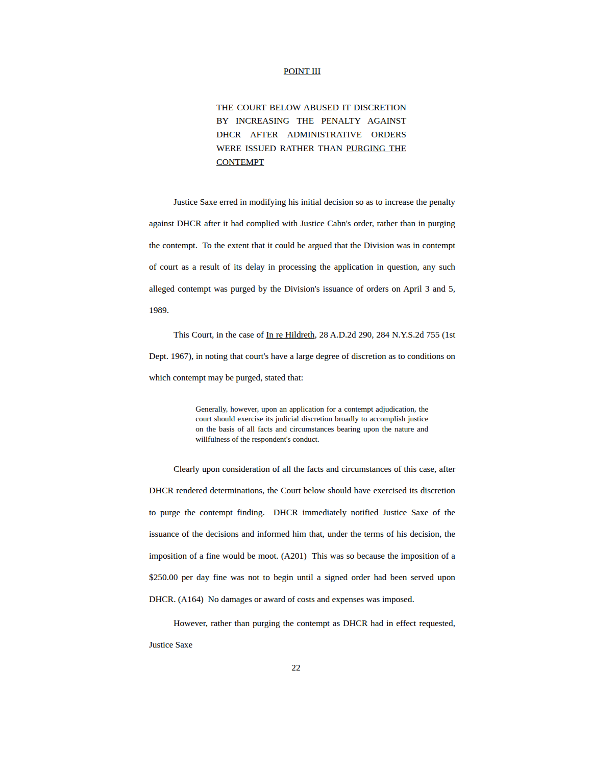POINT III
THE COURT BELOW ABUSED IT DISCRETION BY INCREASING THE PENALTY AGAINST DHCR AFTER ADMINISTRATIVE ORDERS WERE ISSUED RATHER THAN PURGING THE CONTEMPT
Justice Saxe erred in modifying his initial decision so as to increase the penalty against DHCR after it had complied with Justice Cahn's order, rather than in purging the contempt. To the extent that it could be argued that the Division was in contempt of court as a result of its delay in processing the application in question, any such alleged contempt was purged by the Division's issuance of orders on April 3 and 5, 1989.
This Court, in the case of In re Hildreth, 28 A.D.2d 290, 284 N.Y.S.2d 755 (1st Dept. 1967), in noting that court's have a large degree of discretion as to conditions on which contempt may be purged, stated that:
Generally, however, upon an application for a contempt adjudication, the court should exercise its judicial discretion broadly to accomplish justice on the basis of all facts and circumstances bearing upon the nature and willfulness of the respondent's conduct.
Clearly upon consideration of all the facts and circumstances of this case, after DHCR rendered determinations, the Court below should have exercised its discretion to purge the contempt finding. DHCR immediately notified Justice Saxe of the issuance of the decisions and informed him that, under the terms of his decision, the imposition of a fine would be moot. (A201) This was so because the imposition of a $250.00 per day fine was not to begin until a signed order had been served upon DHCR. (A164) No damages or award of costs and expenses was imposed.
However, rather than purging the contempt as DHCR had in effect requested, Justice Saxe
22